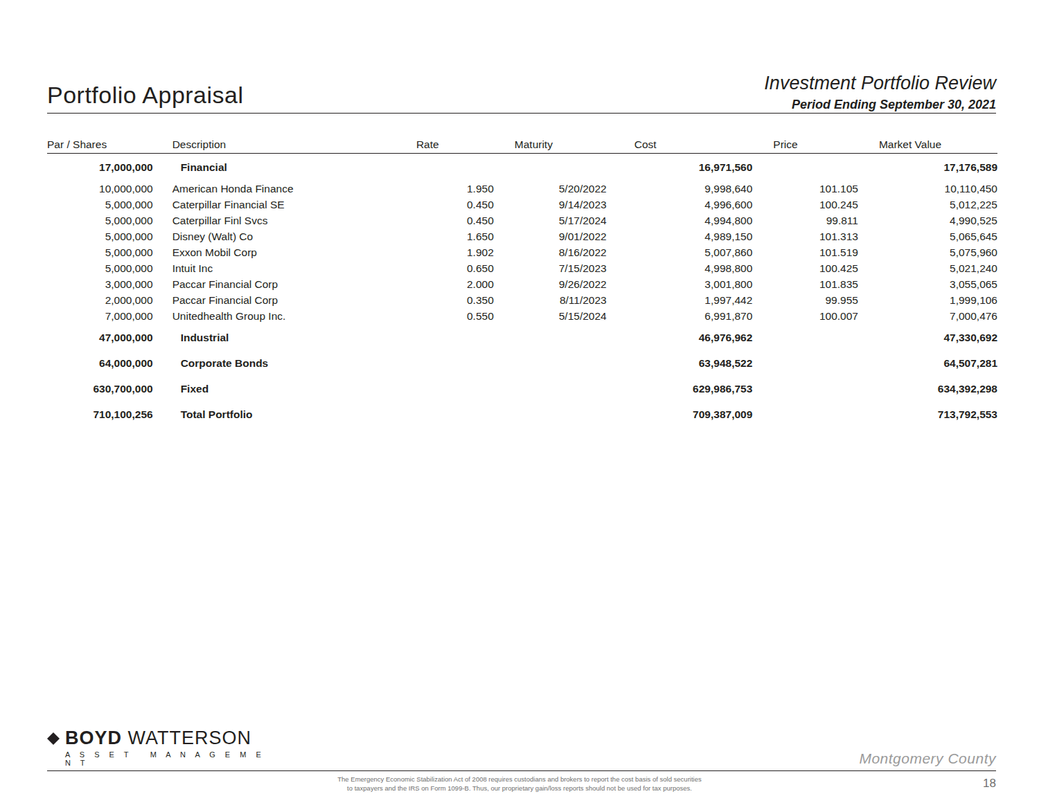Portfolio Appraisal
Investment Portfolio Review
Period Ending September 30, 2021
| Par / Shares | Description | Rate | Maturity | Cost | Price | Market Value |
| --- | --- | --- | --- | --- | --- | --- |
| 17,000,000 | Financial | | | 16,971,560 | | 17,176,589 |
| 10,000,000 | American Honda Finance | 1.950 | 5/20/2022 | 9,998,640 | 101.105 | 10,110,450 |
| 5,000,000 | Caterpillar Financial SE | 0.450 | 9/14/2023 | 4,996,600 | 100.245 | 5,012,225 |
| 5,000,000 | Caterpillar Finl Svcs | 0.450 | 5/17/2024 | 4,994,800 | 99.811 | 4,990,525 |
| 5,000,000 | Disney (Walt) Co | 1.650 | 9/01/2022 | 4,989,150 | 101.313 | 5,065,645 |
| 5,000,000 | Exxon Mobil Corp | 1.902 | 8/16/2022 | 5,007,860 | 101.519 | 5,075,960 |
| 5,000,000 | Intuit Inc | 0.650 | 7/15/2023 | 4,998,800 | 100.425 | 5,021,240 |
| 3,000,000 | Paccar Financial Corp | 2.000 | 9/26/2022 | 3,001,800 | 101.835 | 3,055,065 |
| 2,000,000 | Paccar Financial Corp | 0.350 | 8/11/2023 | 1,997,442 | 99.955 | 1,999,106 |
| 7,000,000 | Unitedhealth Group Inc. | 0.550 | 5/15/2024 | 6,991,870 | 100.007 | 7,000,476 |
| 47,000,000 | Industrial | | | 46,976,962 | | 47,330,692 |
| 64,000,000 | Corporate Bonds | | | 63,948,522 | | 64,507,281 |
| 630,700,000 | Fixed | | | 629,986,753 | | 634,392,298 |
| 710,100,256 | Total Portfolio | | | 709,387,009 | | 713,792,553 |
BOYD WATTERSON
A S S E T M A N A G E M E N T
Montgomery County
The Emergency Economic Stabilization Act of 2008 requires custodians and brokers to report the cost basis of sold securities
to taxpayers and the IRS on Form 1099-B. Thus, our proprietary gain/loss reports should not be used for tax purposes.
18